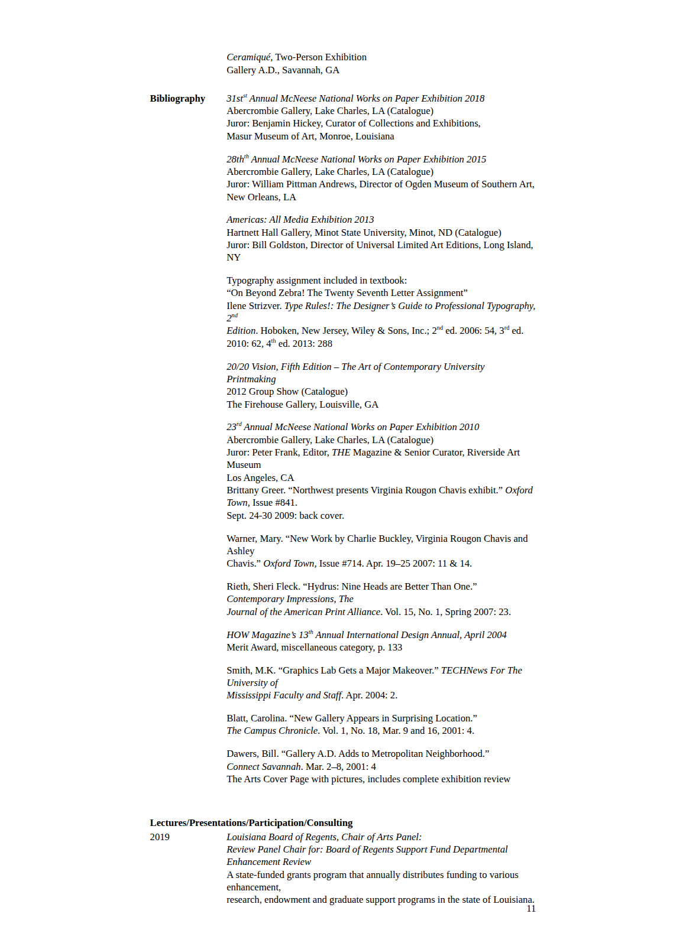Ceramiqué, Two-Person Exhibition
Gallery A.D., Savannah, GA
Bibliography
31stst Annual McNeese National Works on Paper Exhibition 2018
Abercrombie Gallery, Lake Charles, LA (Catalogue)
Juror: Benjamin Hickey, Curator of Collections and Exhibitions,
Masur Museum of Art, Monroe, Louisiana
28thth Annual McNeese National Works on Paper Exhibition 2015
Abercrombie Gallery, Lake Charles, LA (Catalogue)
Juror: William Pittman Andrews, Director of Ogden Museum of Southern Art, New Orleans, LA
Americas: All Media Exhibition 2013
Hartnett Hall Gallery, Minot State University, Minot, ND (Catalogue)
Juror: Bill Goldston, Director of Universal Limited Art Editions, Long Island, NY
Typography assignment included in textbook:
“On Beyond Zebra! The Twenty Seventh Letter Assignment”
Ilene Strizver. Type Rules!: The Designer’s Guide to Professional Typography, 2nd
Edition. Hoboken, New Jersey, Wiley & Sons, Inc.; 2nd ed. 2006: 54, 3rd ed. 2010: 62, 4th ed. 2013: 288
20/20 Vision, Fifth Edition – The Art of Contemporary University Printmaking
2012 Group Show (Catalogue)
The Firehouse Gallery, Louisville, GA
23rd Annual McNeese National Works on Paper Exhibition 2010
Abercrombie Gallery, Lake Charles, LA (Catalogue)
Juror: Peter Frank, Editor, THE Magazine & Senior Curator, Riverside Art Museum
Los Angeles, CA
Brittany Greer. “Northwest presents Virginia Rougon Chavis exhibit.” Oxford Town, Issue #841.
Sept. 24-30 2009: back cover.
Warner, Mary. “New Work by Charlie Buckley, Virginia Rougon Chavis and Ashley
Chavis.” Oxford Town, Issue #714. Apr. 19–25 2007: 11 & 14.
Rieth, Sheri Fleck. “Hydrus: Nine Heads are Better Than One.” Contemporary Impressions, The
Journal of the American Print Alliance. Vol. 15, No. 1, Spring 2007: 23.
HOW Magazine’s 13th Annual International Design Annual, April 2004
Merit Award, miscellaneous category, p. 133
Smith, M.K. “Graphics Lab Gets a Major Makeover.” TECHNews For The University of
Mississippi Faculty and Staff. Apr. 2004: 2.
Blatt, Carolina. “New Gallery Appears in Surprising Location.”
The Campus Chronicle. Vol. 1, No. 18, Mar. 9 and 16, 2001: 4.
Dawers, Bill. “Gallery A.D. Adds to Metropolitan Neighborhood.”
Connect Savannah. Mar. 2–8, 2001: 4
The Arts Cover Page with pictures, includes complete exhibition review
Lectures/Presentations/Participation/Consulting
2019
Louisiana Board of Regents, Chair of Arts Panel:
Review Panel Chair for: Board of Regents Support Fund Departmental Enhancement Review
A state-funded grants program that annually distributes funding to various enhancement,
research, endowment and graduate support programs in the state of Louisiana.
11